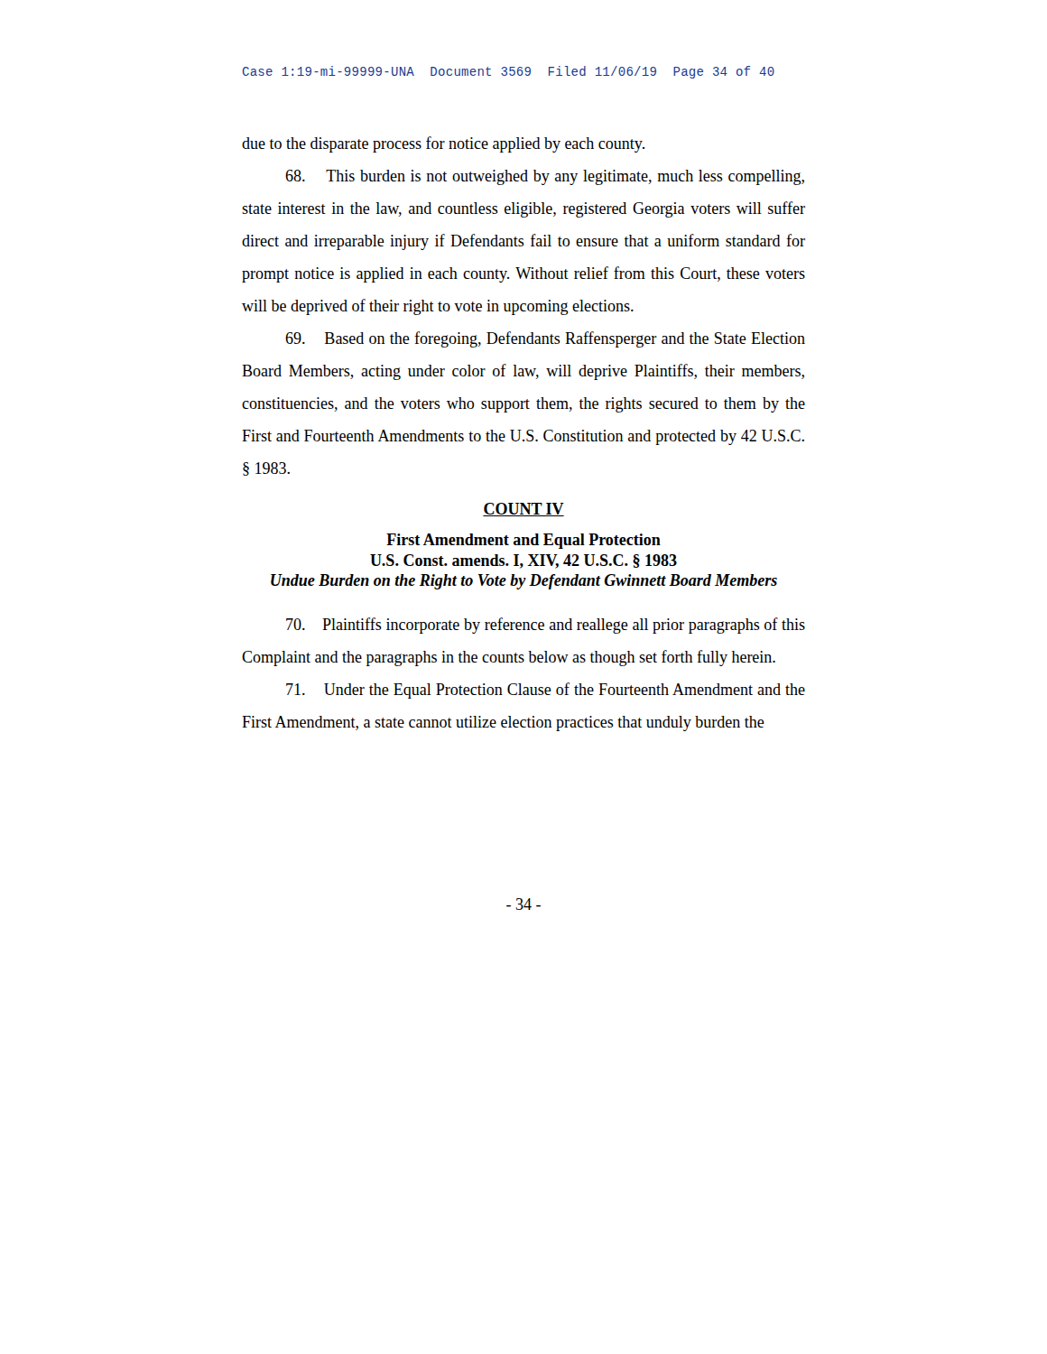Case 1:19-mi-99999-UNA Document 3569 Filed 11/06/19 Page 34 of 40
due to the disparate process for notice applied by each county.
68. This burden is not outweighed by any legitimate, much less compelling, state interest in the law, and countless eligible, registered Georgia voters will suffer direct and irreparable injury if Defendants fail to ensure that a uniform standard for prompt notice is applied in each county. Without relief from this Court, these voters will be deprived of their right to vote in upcoming elections.
69. Based on the foregoing, Defendants Raffensperger and the State Election Board Members, acting under color of law, will deprive Plaintiffs, their members, constituencies, and the voters who support them, the rights secured to them by the First and Fourteenth Amendments to the U.S. Constitution and protected by 42 U.S.C. § 1983.
COUNT IV
First Amendment and Equal Protection
U.S. Const. amends. I, XIV, 42 U.S.C. § 1983
Undue Burden on the Right to Vote by Defendant Gwinnett Board Members
70. Plaintiffs incorporate by reference and reallege all prior paragraphs of this Complaint and the paragraphs in the counts below as though set forth fully herein.
71. Under the Equal Protection Clause of the Fourteenth Amendment and the First Amendment, a state cannot utilize election practices that unduly burden the
- 34 -